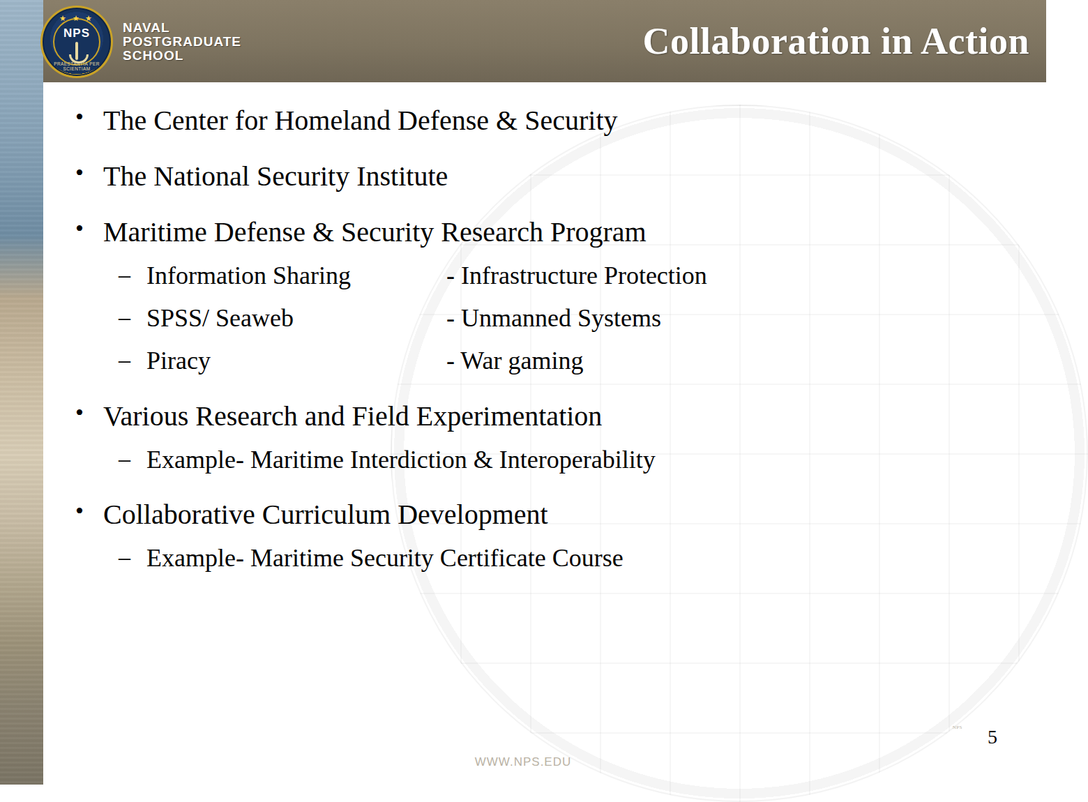Collaboration in Action
★ ★ ★
NPS
Praestantia Per Scientiam
NAVAL
POSTGRADUATE
SCHOOL
The Center for Homeland Defense & Security
The National Security Institute
Maritime Defense & Security Research Program
Information Sharing
- Infrastructure Protection
SPSS/ Seaweb
- Unmanned Systems
Piracy
- War gaming
Various Research and Field Experimentation
Example- Maritime Interdiction & Interoperability
Collaborative Curriculum Development
Example- Maritime Security Certificate Course
WWW.NPS.EDU
NPS
5